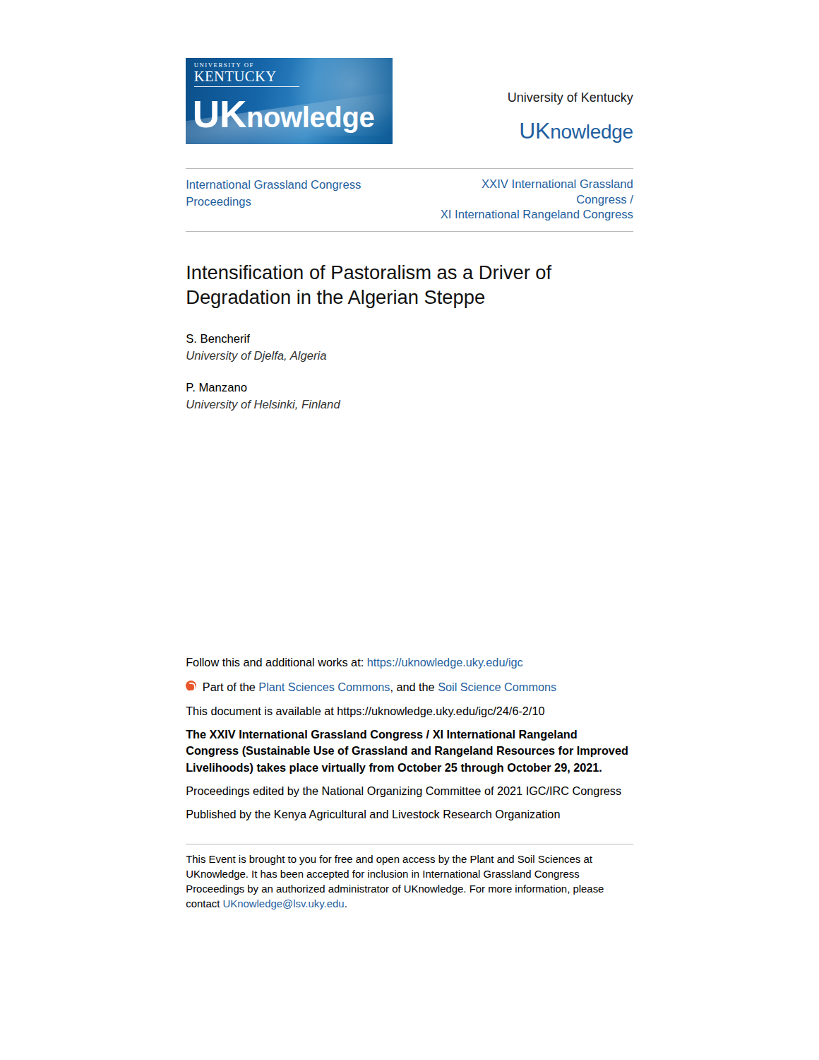UNIVERSITY OF KENTUCKY
UKnowledge
University of Kentucky
UKnowledge
International Grassland Congress Proceedings
XXIV International Grassland Congress /
XI International Rangeland Congress
Intensification of Pastoralism as a Driver of Degradation in the Algerian Steppe
S. Bencherif University of Djelfa, Algeria
P. Manzano University of Helsinki, Finland
Follow this and additional works at: https://uknowledge.uky.edu/igc
Part of the Plant Sciences Commons, and the Soil Science Commons
This document is available at https://uknowledge.uky.edu/igc/24/6-2/10
The XXIV International Grassland Congress / XI International Rangeland Congress (Sustainable Use of Grassland and Rangeland Resources for Improved Livelihoods) takes place virtually from October 25 through October 29, 2021.
Proceedings edited by the National Organizing Committee of 2021 IGC/IRC Congress
Published by the Kenya Agricultural and Livestock Research Organization
This Event is brought to you for free and open access by the Plant and Soil Sciences at UKnowledge. It has been accepted for inclusion in International Grassland Congress Proceedings by an authorized administrator of UKnowledge. For more information, please contact UKnowledge@lsv.uky.edu.